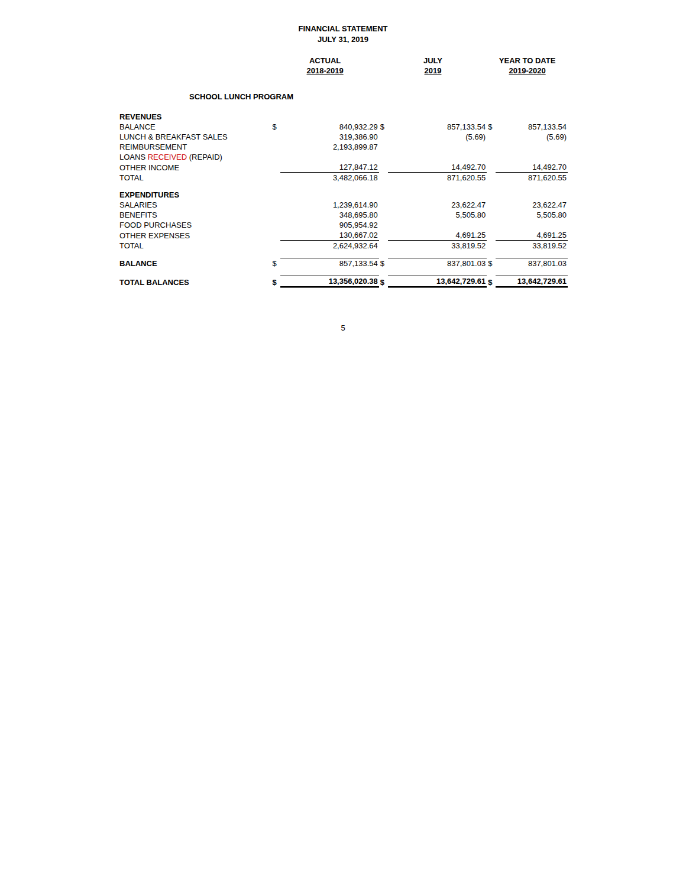FINANCIAL STATEMENT
JULY 31, 2019
| | ACTUAL 2018-2019 | JULY 2019 | YEAR TO DATE 2019-2020 |
| SCHOOL LUNCH PROGRAM |
| REVENUES | |
| BALANCE | $ | 840,932.29 | $ | 857,133.54 | $ | 857,133.54 |
| LUNCH & BREAKFAST SALES | | 319,386.90 | | (5.69) | | (5.69) |
| REIMBURSEMENT | | 2,193,899.87 | | | | |
| LOANS RECEIVED (REPAID) | | | | | | |
| OTHER INCOME | | 127,847.12 | | 14,492.70 | | 14,492.70 |
| TOTAL | | 3,482,066.18 | | 871,620.55 | | 871,620.55 |
| EXPENDITURES | |
| SALARIES | | 1,239,614.90 | | 23,622.47 | | 23,622.47 |
| BENEFITS | | 348,695.80 | | 5,505.80 | | 5,505.80 |
| FOOD PURCHASES | | 905,954.92 | | | | |
| OTHER EXPENSES | | 130,667.02 | | 4,691.25 | | 4,691.25 |
| TOTAL | | 2,624,932.64 | | 33,819.52 | | 33,819.52 |
| BALANCE | $ | 857,133.54 | $ | 837,801.03 | $ | 837,801.03 |
| TOTAL BALANCES | $ | 13,356,020.38 | $ | 13,642,729.61 | $ | 13,642,729.61 |
5